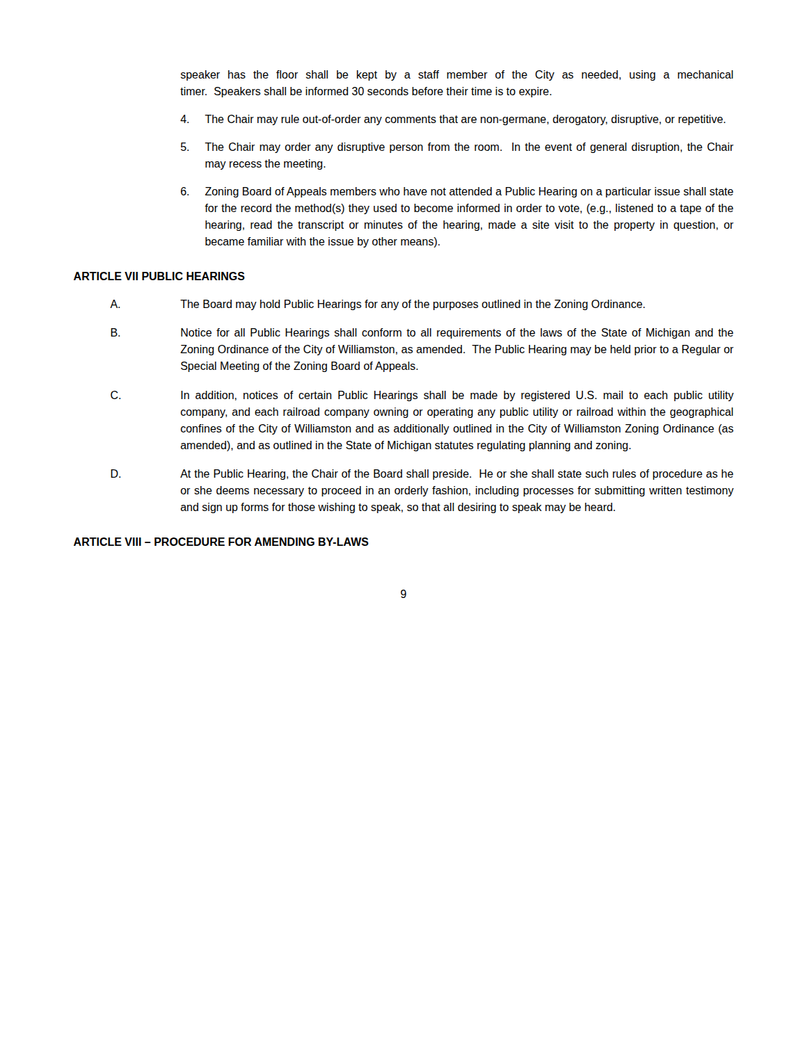speaker has the floor shall be kept by a staff member of the City as needed, using a mechanical timer. Speakers shall be informed 30 seconds before their time is to expire.
4. The Chair may rule out-of-order any comments that are non-germane, derogatory, disruptive, or repetitive.
5. The Chair may order any disruptive person from the room. In the event of general disruption, the Chair may recess the meeting.
6. Zoning Board of Appeals members who have not attended a Public Hearing on a particular issue shall state for the record the method(s) they used to become informed in order to vote, (e.g., listened to a tape of the hearing, read the transcript or minutes of the hearing, made a site visit to the property in question, or became familiar with the issue by other means).
ARTICLE VII PUBLIC HEARINGS
A. The Board may hold Public Hearings for any of the purposes outlined in the Zoning Ordinance.
B. Notice for all Public Hearings shall conform to all requirements of the laws of the State of Michigan and the Zoning Ordinance of the City of Williamston, as amended. The Public Hearing may be held prior to a Regular or Special Meeting of the Zoning Board of Appeals.
C. In addition, notices of certain Public Hearings shall be made by registered U.S. mail to each public utility company, and each railroad company owning or operating any public utility or railroad within the geographical confines of the City of Williamston and as additionally outlined in the City of Williamston Zoning Ordinance (as amended), and as outlined in the State of Michigan statutes regulating planning and zoning.
D. At the Public Hearing, the Chair of the Board shall preside. He or she shall state such rules of procedure as he or she deems necessary to proceed in an orderly fashion, including processes for submitting written testimony and sign up forms for those wishing to speak, so that all desiring to speak may be heard.
ARTICLE VIII – PROCEDURE FOR AMENDING BY-LAWS
9